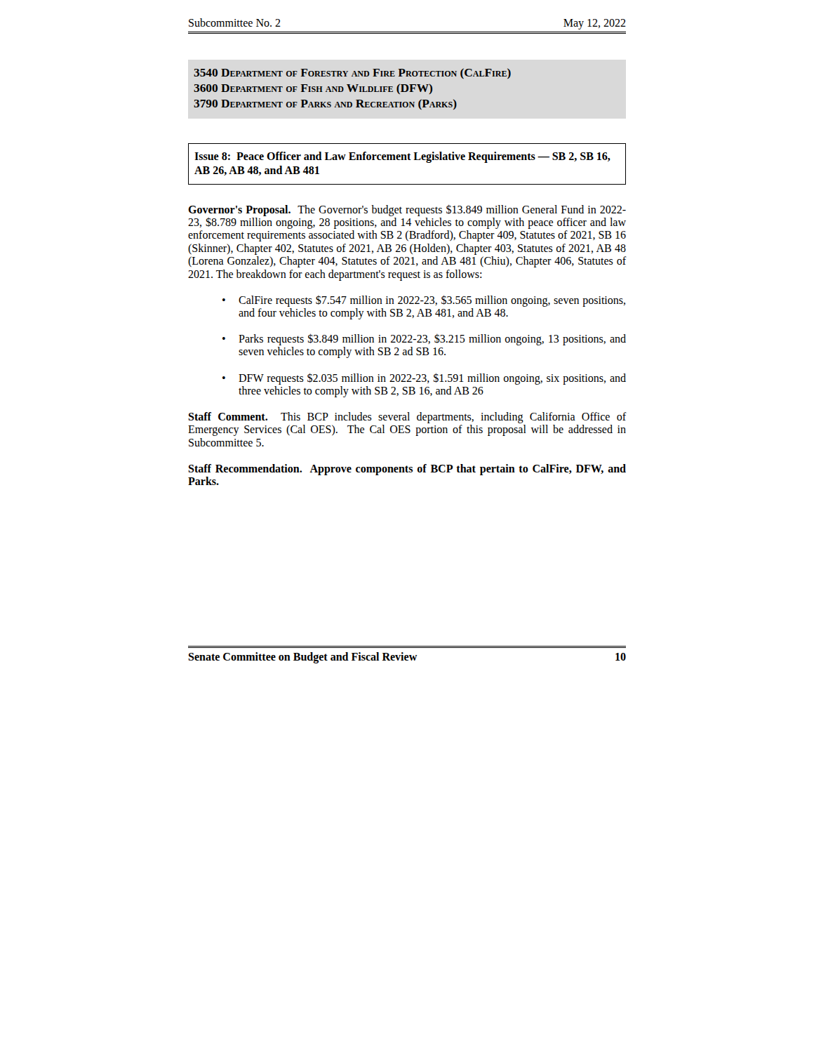Subcommittee No. 2
May 12, 2022
3540 Department of Forestry and Fire Protection (CalFire)
3600 Department of Fish and Wildlife (DFW)
3790 Department of Parks and Recreation (Parks)
Issue 8: Peace Officer and Law Enforcement Legislative Requirements — SB 2, SB 16, AB 26, AB 48, and AB 481
Governor's Proposal. The Governor's budget requests $13.849 million General Fund in 2022-23, $8.789 million ongoing, 28 positions, and 14 vehicles to comply with peace officer and law enforcement requirements associated with SB 2 (Bradford), Chapter 409, Statutes of 2021, SB 16 (Skinner), Chapter 402, Statutes of 2021, AB 26 (Holden), Chapter 403, Statutes of 2021, AB 48 (Lorena Gonzalez), Chapter 404, Statutes of 2021, and AB 481 (Chiu), Chapter 406, Statutes of 2021. The breakdown for each department's request is as follows:
CalFire requests $7.547 million in 2022-23, $3.565 million ongoing, seven positions, and four vehicles to comply with SB 2, AB 481, and AB 48.
Parks requests $3.849 million in 2022-23, $3.215 million ongoing, 13 positions, and seven vehicles to comply with SB 2 ad SB 16.
DFW requests $2.035 million in 2022-23, $1.591 million ongoing, six positions, and three vehicles to comply with SB 2, SB 16, and AB 26
Staff Comment. This BCP includes several departments, including California Office of Emergency Services (Cal OES). The Cal OES portion of this proposal will be addressed in Subcommittee 5.
Staff Recommendation. Approve components of BCP that pertain to CalFire, DFW, and Parks.
Senate Committee on Budget and Fiscal Review
10